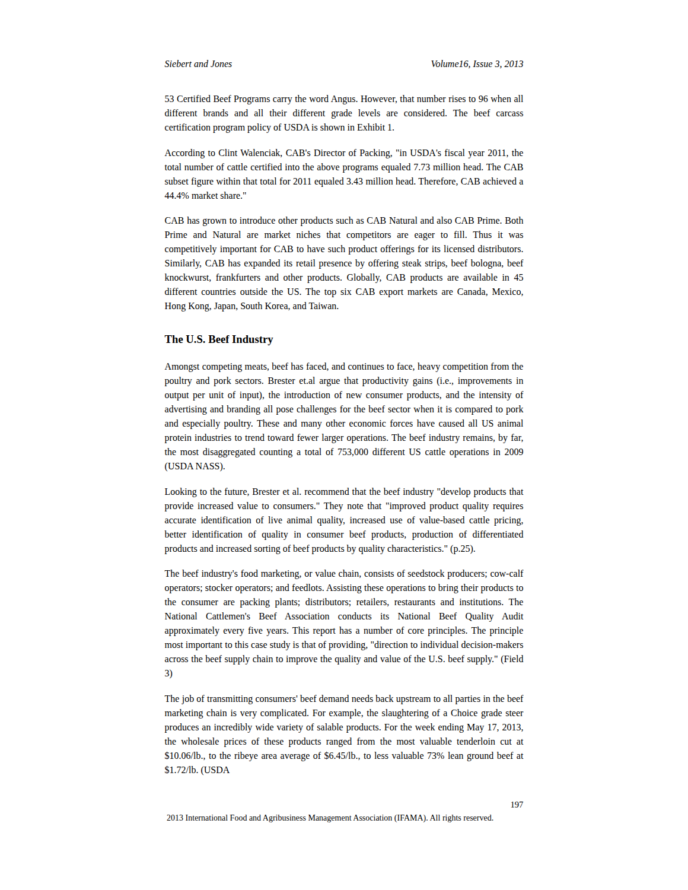Siebert and Jones Volume16, Issue 3, 2013
53 Certified Beef Programs carry the word Angus. However, that number rises to 96 when all different brands and all their different grade levels are considered. The beef carcass certification program policy of USDA is shown in Exhibit 1.
According to Clint Walenciak, CAB's Director of Packing, "in USDA's fiscal year 2011, the total number of cattle certified into the above programs equaled 7.73 million head. The CAB subset figure within that total for 2011 equaled 3.43 million head. Therefore, CAB achieved a 44.4% market share."
CAB has grown to introduce other products such as CAB Natural and also CAB Prime. Both Prime and Natural are market niches that competitors are eager to fill. Thus it was competitively important for CAB to have such product offerings for its licensed distributors. Similarly, CAB has expanded its retail presence by offering steak strips, beef bologna, beef knockwurst, frankfurters and other products. Globally, CAB products are available in 45 different countries outside the US. The top six CAB export markets are Canada, Mexico, Hong Kong, Japan, South Korea, and Taiwan.
The U.S. Beef Industry
Amongst competing meats, beef has faced, and continues to face, heavy competition from the poultry and pork sectors. Brester et.al argue that productivity gains (i.e., improvements in output per unit of input), the introduction of new consumer products, and the intensity of advertising and branding all pose challenges for the beef sector when it is compared to pork and especially poultry. These and many other economic forces have caused all US animal protein industries to trend toward fewer larger operations. The beef industry remains, by far, the most disaggregated counting a total of 753,000 different US cattle operations in 2009 (USDA NASS).
Looking to the future, Brester et al. recommend that the beef industry "develop products that provide increased value to consumers." They note that "improved product quality requires accurate identification of live animal quality, increased use of value-based cattle pricing, better identification of quality in consumer beef products, production of differentiated products and increased sorting of beef products by quality characteristics." (p.25).
The beef industry's food marketing, or value chain, consists of seedstock producers; cow-calf operators; stocker operators; and feedlots. Assisting these operations to bring their products to the consumer are packing plants; distributors; retailers, restaurants and institutions. The National Cattlemen's Beef Association conducts its National Beef Quality Audit approximately every five years. This report has a number of core principles. The principle most important to this case study is that of providing, "direction to individual decision-makers across the beef supply chain to improve the quality and value of the U.S. beef supply." (Field 3)
The job of transmitting consumers' beef demand needs back upstream to all parties in the beef marketing chain is very complicated. For example, the slaughtering of a Choice grade steer produces an incredibly wide variety of salable products. For the week ending May 17, 2013, the wholesale prices of these products ranged from the most valuable tenderloin cut at $10.06/lb., to the ribeye area average of $6.45/lb., to less valuable 73% lean ground beef at $1.72/lb. (USDA
197
2013 International Food and Agribusiness Management Association (IFAMA). All rights reserved.